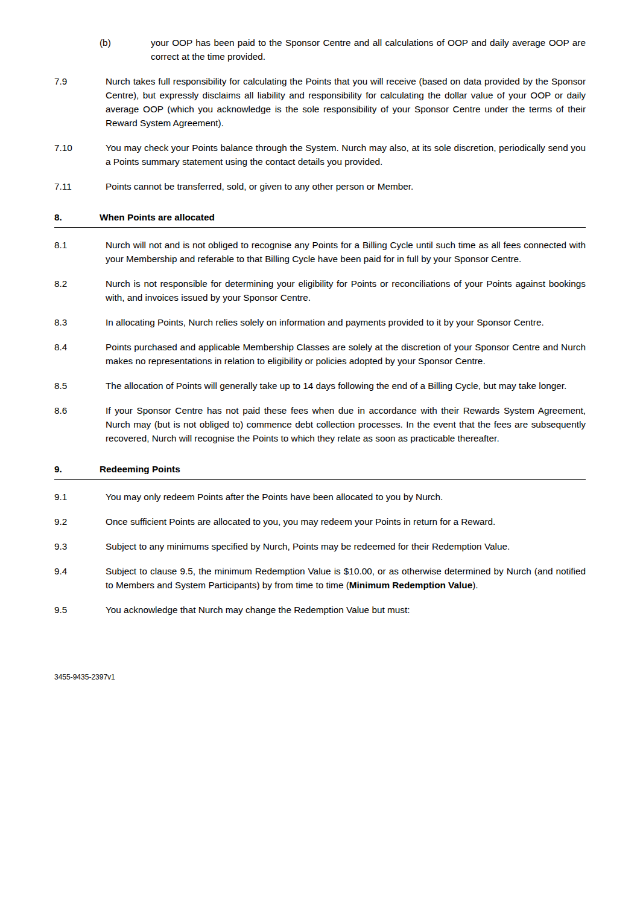(b)
your OOP has been paid to the Sponsor Centre and all calculations of OOP and daily average OOP are correct at the time provided.
7.9
Nurch takes full responsibility for calculating the Points that you will receive (based on data provided by the Sponsor Centre), but expressly disclaims all liability and responsibility for calculating the dollar value of your OOP or daily average OOP (which you acknowledge is the sole responsibility of your Sponsor Centre under the terms of their Reward System Agreement).
7.10
You may check your Points balance through the System. Nurch may also, at its sole discretion, periodically send you a Points summary statement using the contact details you provided.
7.11
Points cannot be transferred, sold, or given to any other person or Member.
8. When Points are allocated
8.1
Nurch will not and is not obliged to recognise any Points for a Billing Cycle until such time as all fees connected with your Membership and referable to that Billing Cycle have been paid for in full by your Sponsor Centre.
8.2
Nurch is not responsible for determining your eligibility for Points or reconciliations of your Points against bookings with, and invoices issued by your Sponsor Centre.
8.3
In allocating Points, Nurch relies solely on information and payments provided to it by your Sponsor Centre.
8.4
Points purchased and applicable Membership Classes are solely at the discretion of your Sponsor Centre and Nurch makes no representations in relation to eligibility or policies adopted by your Sponsor Centre.
8.5
The allocation of Points will generally take up to 14 days following the end of a Billing Cycle, but may take longer.
8.6
If your Sponsor Centre has not paid these fees when due in accordance with their Rewards System Agreement, Nurch may (but is not obliged to) commence debt collection processes. In the event that the fees are subsequently recovered, Nurch will recognise the Points to which they relate as soon as practicable thereafter.
9. Redeeming Points
9.1
You may only redeem Points after the Points have been allocated to you by Nurch.
9.2
Once sufficient Points are allocated to you, you may redeem your Points in return for a Reward.
9.3
Subject to any minimums specified by Nurch, Points may be redeemed for their Redemption Value.
9.4
Subject to clause 9.5, the minimum Redemption Value is $10.00, or as otherwise determined by Nurch (and notified to Members and System Participants) by from time to time (Minimum Redemption Value).
9.5
You acknowledge that Nurch may change the Redemption Value but must:
3455-9435-2397v1